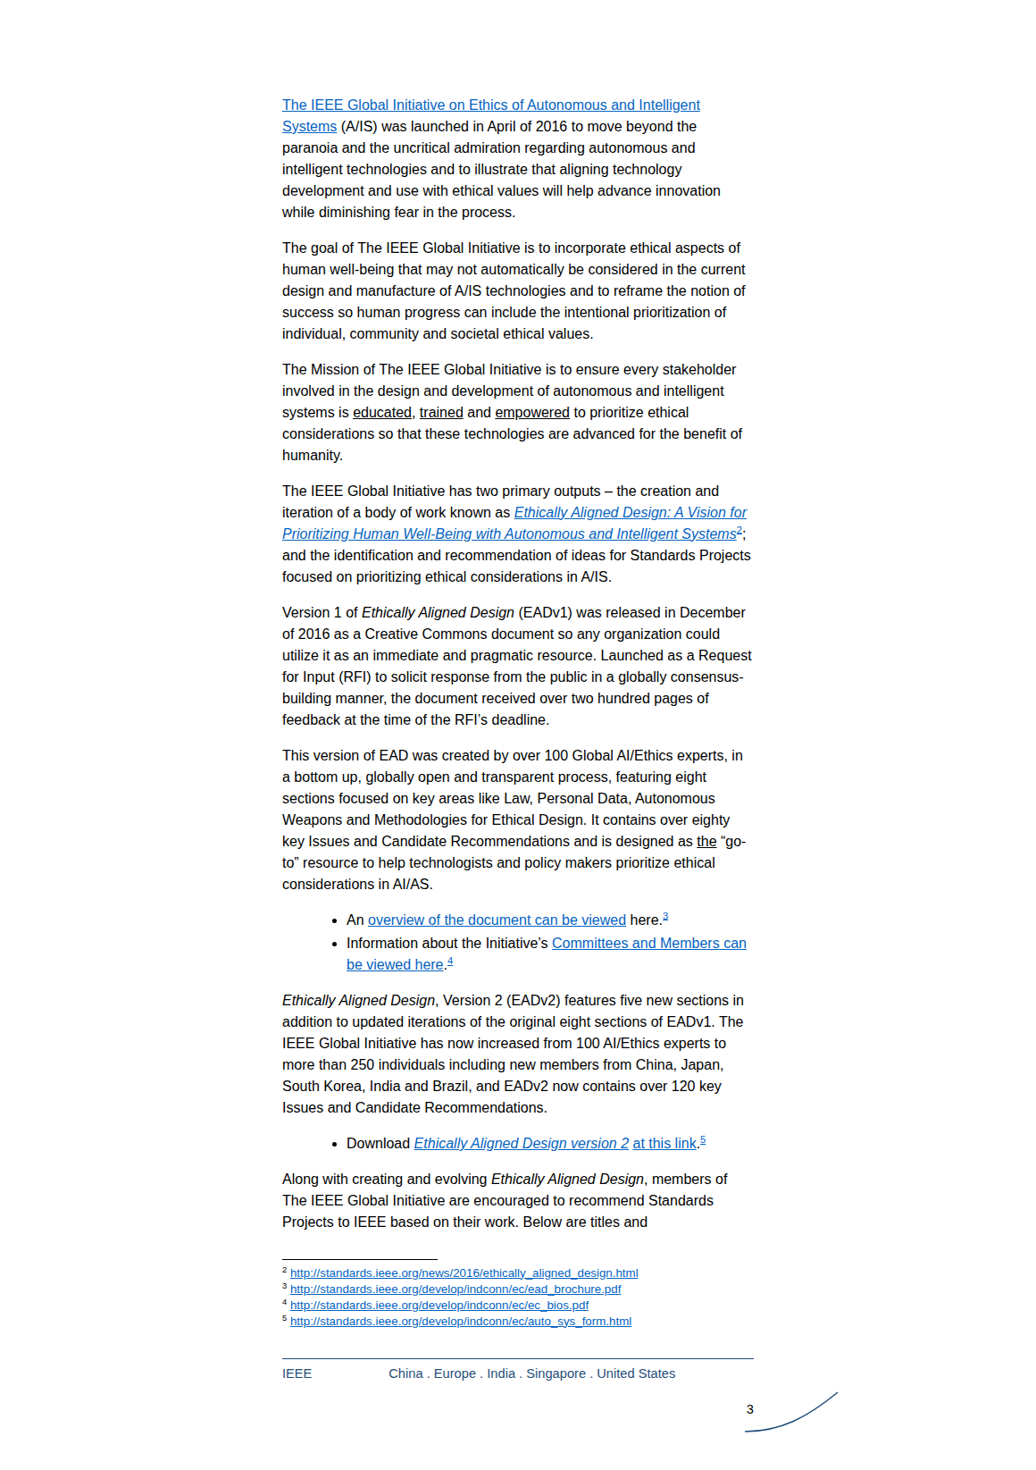The IEEE Global Initiative on Ethics of Autonomous and Intelligent Systems (A/IS) was launched in April of 2016 to move beyond the paranoia and the uncritical admiration regarding autonomous and intelligent technologies and to illustrate that aligning technology development and use with ethical values will help advance innovation while diminishing fear in the process.
The goal of The IEEE Global Initiative is to incorporate ethical aspects of human well-being that may not automatically be considered in the current design and manufacture of A/IS technologies and to reframe the notion of success so human progress can include the intentional prioritization of individual, community and societal ethical values.
The Mission of The IEEE Global Initiative is to ensure every stakeholder involved in the design and development of autonomous and intelligent systems is educated, trained and empowered to prioritize ethical considerations so that these technologies are advanced for the benefit of humanity.
The IEEE Global Initiative has two primary outputs – the creation and iteration of a body of work known as Ethically Aligned Design: A Vision for Prioritizing Human Well-Being with Autonomous and Intelligent Systems2; and the identification and recommendation of ideas for Standards Projects focused on prioritizing ethical considerations in A/IS.
Version 1 of Ethically Aligned Design (EADv1) was released in December of 2016 as a Creative Commons document so any organization could utilize it as an immediate and pragmatic resource. Launched as a Request for Input (RFI) to solicit response from the public in a globally consensus-building manner, the document received over two hundred pages of feedback at the time of the RFI’s deadline.
This version of EAD was created by over 100 Global AI/Ethics experts, in a bottom up, globally open and transparent process, featuring eight sections focused on key areas like Law, Personal Data, Autonomous Weapons and Methodologies for Ethical Design. It contains over eighty key Issues and Candidate Recommendations and is designed as the “go-to” resource to help technologists and policy makers prioritize ethical considerations in AI/AS.
An overview of the document can be viewed here.3
Information about the Initiative’s Committees and Members can be viewed here.4
Ethically Aligned Design, Version 2 (EADv2) features five new sections in addition to updated iterations of the original eight sections of EADv1. The IEEE Global Initiative has now increased from 100 AI/Ethics experts to more than 250 individuals including new members from China, Japan, South Korea, India and Brazil, and EADv2 now contains over 120 key Issues and Candidate Recommendations.
Download Ethically Aligned Design version 2 at this link.5
Along with creating and evolving Ethically Aligned Design, members of The IEEE Global Initiative are encouraged to recommend Standards Projects to IEEE based on their work. Below are titles and
2 http://standards.ieee.org/news/2016/ethically_aligned_design.html
3 http://standards.ieee.org/develop/indconn/ec/ead_brochure.pdf
4 http://standards.ieee.org/develop/indconn/ec/ec_bios.pdf
5 http://standards.ieee.org/develop/indconn/ec/auto_sys_form.html
IEEE China . Europe . India . Singapore . United States
3